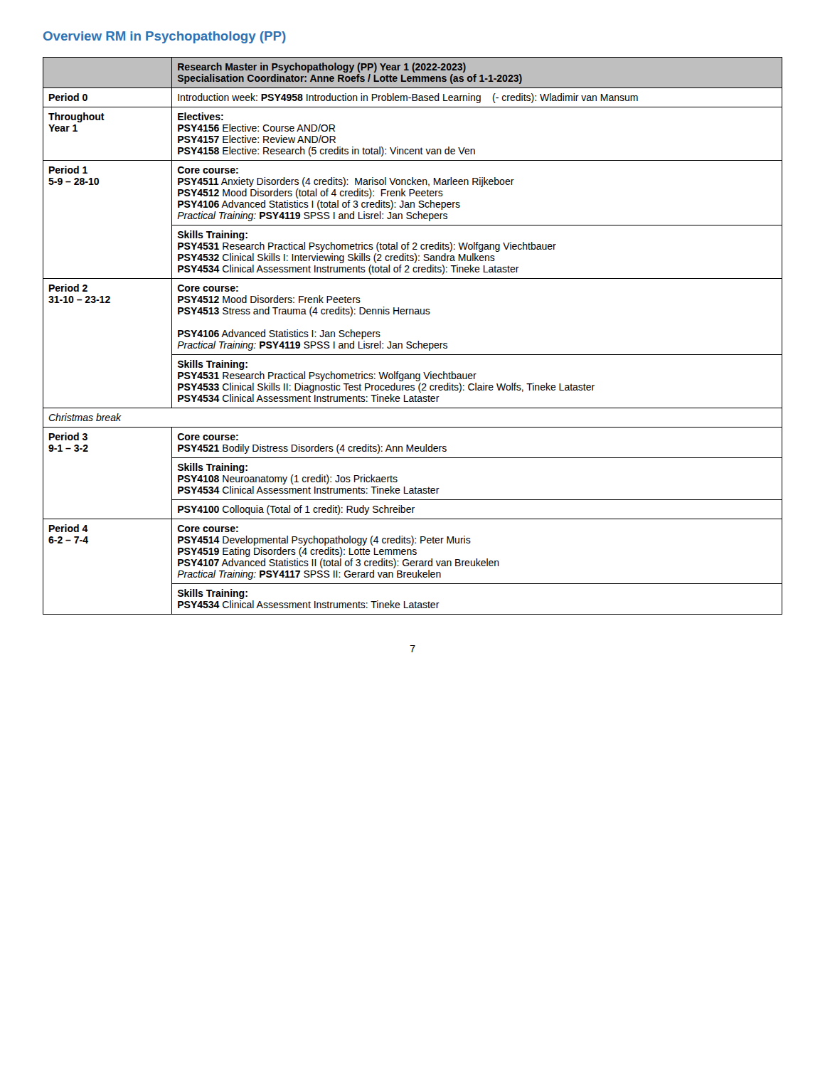Overview RM in Psychopathology (PP)
| | Research Master in Psychopathology (PP) Year 1 (2022-2023) Specialisation Coordinator: Anne Roefs / Lotte Lemmens (as of 1-1-2023) |
| Period 0 | Introduction week: PSY4958 Introduction in Problem-Based Learning (- credits): Wladimir van Mansum |
| Throughout Year 1 | Electives: PSY4156 Elective: Course AND/OR PSY4157 Elective: Review AND/OR PSY4158 Elective: Research (5 credits in total): Vincent van de Ven |
| Period 1 5-9 – 28-10 | Core course: PSY4511 Anxiety Disorders (4 credits): Marisol Voncken, Marleen Rijkeboer PSY4512 Mood Disorders (total of 4 credits): Frenk Peeters PSY4106 Advanced Statistics I (total of 3 credits): Jan Schepers Practical Training: PSY4119 SPSS I and Lisrel: Jan Schepers |
| Skills Training: PSY4531 Research Practical Psychometrics (total of 2 credits): Wolfgang Viechtbauer PSY4532 Clinical Skills I: Interviewing Skills (2 credits): Sandra Mulkens PSY4534 Clinical Assessment Instruments (total of 2 credits): Tineke Lataster |
| Period 2 31-10 – 23-12 | Core course: PSY4512 Mood Disorders: Frenk Peeters PSY4513 Stress and Trauma (4 credits): Dennis Hernaus PSY4106 Advanced Statistics I: Jan Schepers Practical Training: PSY4119 SPSS I and Lisrel: Jan Schepers |
| Skills Training: PSY4531 Research Practical Psychometrics: Wolfgang Viechtbauer PSY4533 Clinical Skills II: Diagnostic Test Procedures (2 credits): Claire Wolfs, Tineke Lataster PSY4534 Clinical Assessment Instruments: Tineke Lataster |
| Christmas break |
| Period 3 9-1 – 3-2 | Core course: PSY4521 Bodily Distress Disorders (4 credits): Ann Meulders |
| Skills Training: PSY4108 Neuroanatomy (1 credit): Jos Prickaerts PSY4534 Clinical Assessment Instruments: Tineke Lataster |
| PSY4100 Colloquia (Total of 1 credit): Rudy Schreiber |
| Period 4 6-2 – 7-4 | Core course: PSY4514 Developmental Psychopathology (4 credits): Peter Muris PSY4519 Eating Disorders (4 credits): Lotte Lemmens PSY4107 Advanced Statistics II (total of 3 credits): Gerard van Breukelen Practical Training: PSY4117 SPSS II: Gerard van Breukelen |
| Skills Training: PSY4534 Clinical Assessment Instruments: Tineke Lataster |
7